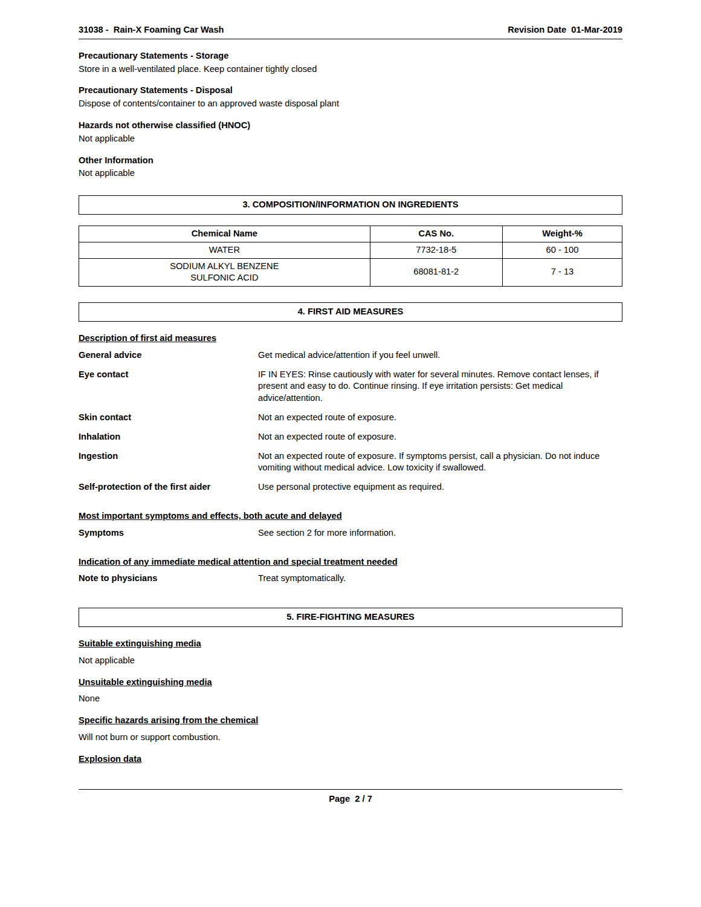31038 - Rain-X Foaming Car Wash
Revision Date 01-Mar-2019
Precautionary Statements - Storage
Store in a well-ventilated place. Keep container tightly closed
Precautionary Statements - Disposal
Dispose of contents/container to an approved waste disposal plant
Hazards not otherwise classified (HNOC)
Not applicable
Other Information
Not applicable
3. COMPOSITION/INFORMATION ON INGREDIENTS
| Chemical Name | CAS No. | Weight-% |
| --- | --- | --- |
| WATER | 7732-18-5 | 60 - 100 |
| SODIUM ALKYL BENZENE SULFONIC ACID | 68081-81-2 | 7 - 13 |
4. FIRST AID MEASURES
Description of first aid measures
| General advice | Get medical advice/attention if you feel unwell. |
| Eye contact | IF IN EYES: Rinse cautiously with water for several minutes. Remove contact lenses, if present and easy to do. Continue rinsing. If eye irritation persists: Get medical advice/attention. |
| Skin contact | Not an expected route of exposure. |
| Inhalation | Not an expected route of exposure. |
| Ingestion | Not an expected route of exposure. If symptoms persist, call a physician. Do not induce vomiting without medical advice. Low toxicity if swallowed. |
| Self-protection of the first aider | Use personal protective equipment as required. |
Most important symptoms and effects, both acute and delayed
| Symptoms | See section 2 for more information. |
Indication of any immediate medical attention and special treatment needed
| Note to physicians | Treat symptomatically. |
5. FIRE-FIGHTING MEASURES
Suitable extinguishing media
Not applicable
Unsuitable extinguishing media
None
Specific hazards arising from the chemical
Will not burn or support combustion.
Explosion data
Page 2 / 7